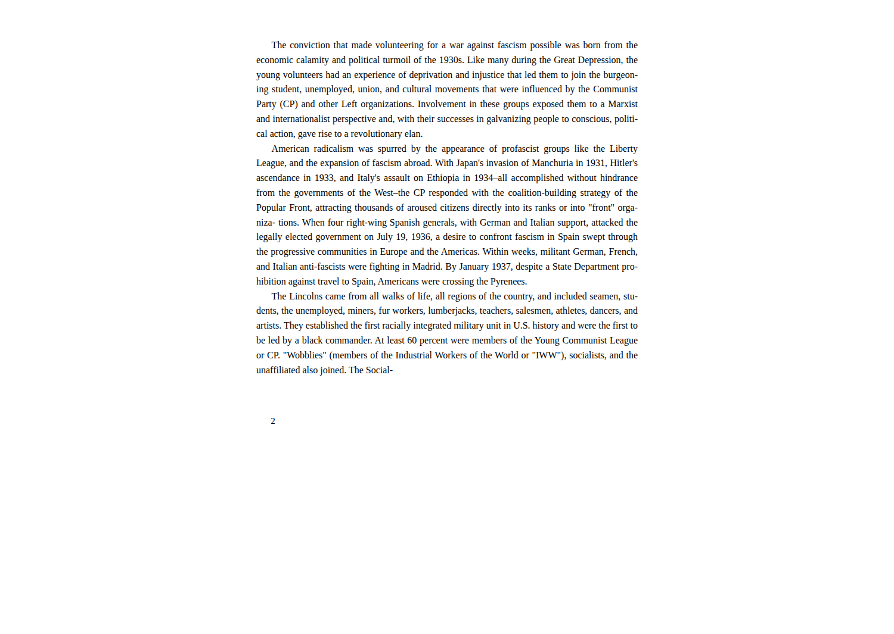The conviction that made volunteering for a war against fascism possible was born from the economic calamity and political turmoil of the 1930s. Like many during the Great Depression, the young volunteers had an experience of deprivation and injustice that led them to join the burgeoning student, unemployed, union, and cultural movements that were influenced by the Communist Party (CP) and other Left organizations. Involvement in these groups exposed them to a Marxist and internationalist perspective and, with their successes in galvanizing people to conscious, political action, gave rise to a revolutionary elan.
American radicalism was spurred by the appearance of profascist groups like the Liberty League, and the expansion of fascism abroad. With Japan's invasion of Manchuria in 1931, Hitler's ascendance in 1933, and Italy's assault on Ethiopia in 1934–all accomplished without hindrance from the governments of the West–the CP responded with the coalition-building strategy of the Popular Front, attracting thousands of aroused citizens directly into its ranks or into "front" organiza- tions. When four right-wing Spanish generals, with German and Italian support, attacked the legally elected government on July 19, 1936, a desire to confront fascism in Spain swept through the progressive communities in Europe and the Americas. Within weeks, militant German, French, and Italian anti-fascists were fighting in Madrid. By January 1937, despite a State Department prohibition against travel to Spain, Americans were crossing the Pyrenees.
The Lincolns came from all walks of life, all regions of the country, and included seamen, students, the unemployed, miners, fur workers, lumberjacks, teachers, salesmen, athletes, dancers, and artists. They established the first racially integrated military unit in U.S. history and were the first to be led by a black commander. At least 60 percent were members of the Young Communist League or CP. "Wobblies" (members of the Industrial Workers of the World or "IWW"), socialists, and the unaffiliated also joined. The Social-
2